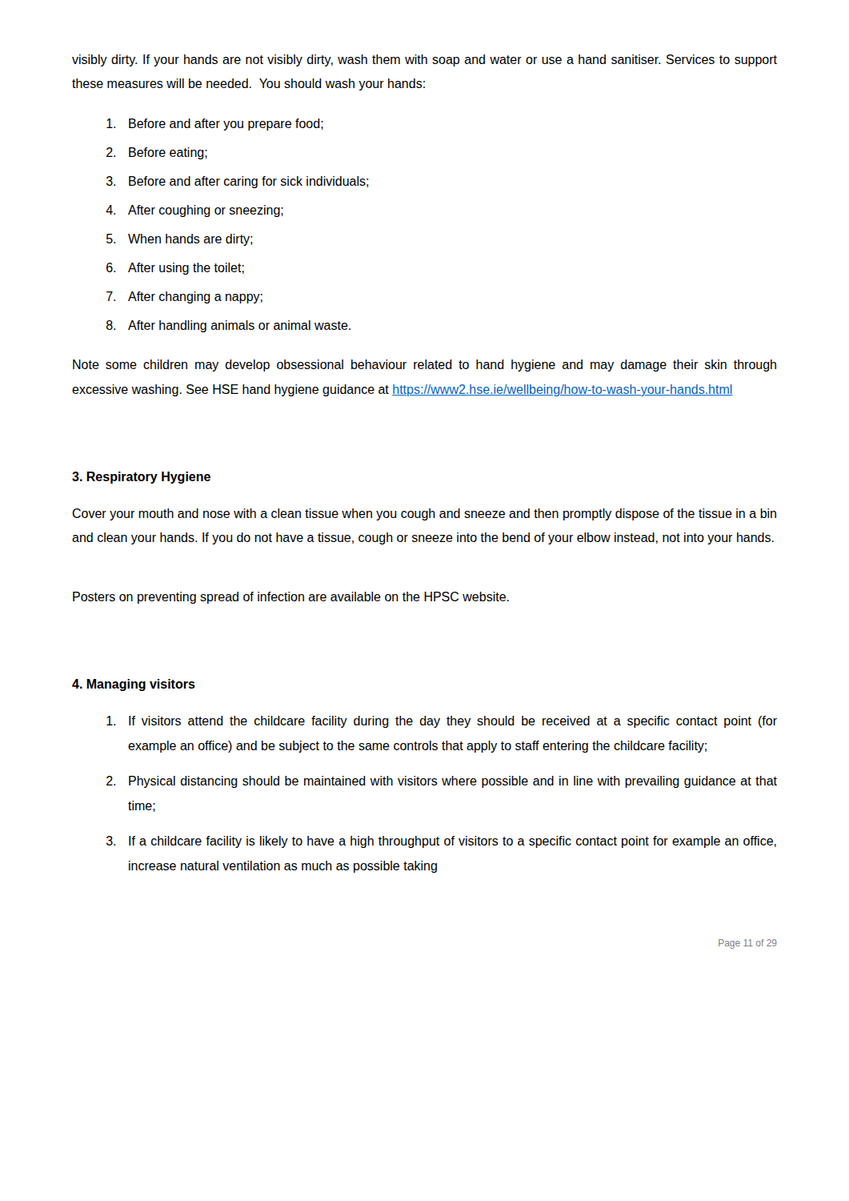visibly dirty. If your hands are not visibly dirty, wash them with soap and water or use a hand sanitiser. Services to support these measures will be needed. You should wash your hands:
Before and after you prepare food;
Before eating;
Before and after caring for sick individuals;
After coughing or sneezing;
When hands are dirty;
After using the toilet;
After changing a nappy;
After handling animals or animal waste.
Note some children may develop obsessional behaviour related to hand hygiene and may damage their skin through excessive washing. See HSE hand hygiene guidance at https://www2.hse.ie/wellbeing/how-to-wash-your-hands.html
3. Respiratory Hygiene
Cover your mouth and nose with a clean tissue when you cough and sneeze and then promptly dispose of the tissue in a bin and clean your hands. If you do not have a tissue, cough or sneeze into the bend of your elbow instead, not into your hands.
Posters on preventing spread of infection are available on the HPSC website.
4. Managing visitors
If visitors attend the childcare facility during the day they should be received at a specific contact point (for example an office) and be subject to the same controls that apply to staff entering the childcare facility;
Physical distancing should be maintained with visitors where possible and in line with prevailing guidance at that time;
If a childcare facility is likely to have a high throughput of visitors to a specific contact point for example an office, increase natural ventilation as much as possible taking
Page 11 of 29